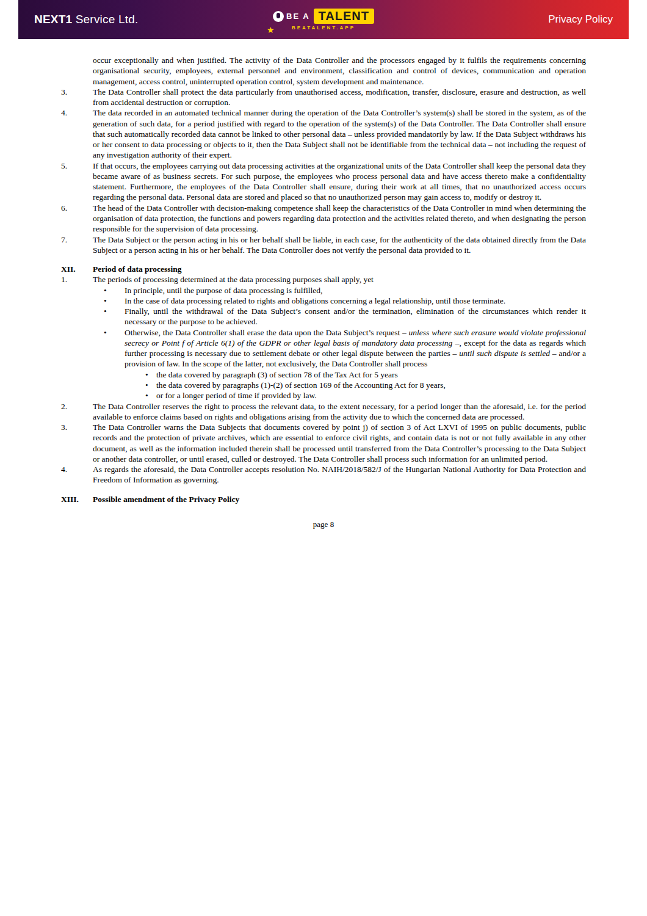NEXT1 Service Ltd.
BE A TALENT
BEATALENT.APP
★
Privacy Policy
occur exceptionally and when justified. The activity of the Data Controller and the processors engaged by it fulfils the requirements concerning organisational security, employees, external personnel and environment, classification and control of devices, communication and operation management, access control, uninterrupted operation control, system development and maintenance.
3.
The Data Controller shall protect the data particularly from unauthorised access, modification, transfer, disclosure, erasure and destruction, as well from accidental destruction or corruption.
4.
The data recorded in an automated technical manner during the operation of the Data Controller’s system(s) shall be stored in the system, as of the generation of such data, for a period justified with regard to the operation of the system(s) of the Data Controller. The Data Controller shall ensure that such automatically recorded data cannot be linked to other personal data – unless provided mandatorily by law. If the Data Subject withdraws his or her consent to data processing or objects to it, then the Data Subject shall not be identifiable from the technical data – not including the request of any investigation authority of their expert.
5.
If that occurs, the employees carrying out data processing activities at the organizational units of the Data Controller shall keep the personal data they became aware of as business secrets. For such purpose, the employees who process personal data and have access thereto make a confidentiality statement. Furthermore, the employees of the Data Controller shall ensure, during their work at all times, that no unauthorized access occurs regarding the personal data. Personal data are stored and placed so that no unauthorized person may gain access to, modify or destroy it.
6.
The head of the Data Controller with decision-making competence shall keep the characteristics of the Data Controller in mind when determining the organisation of data protection, the functions and powers regarding data protection and the activities related thereto, and when designating the person responsible for the supervision of data processing.
7.
The Data Subject or the person acting in his or her behalf shall be liable, in each case, for the authenticity of the data obtained directly from the Data Subject or a person acting in his or her behalf. The Data Controller does not verify the personal data provided to it.
XII. Period of data processing
1.
The periods of processing determined at the data processing purposes shall apply, yet
In principle, until the purpose of data processing is fulfilled,
In the case of data processing related to rights and obligations concerning a legal relationship, until those terminate.
Finally, until the withdrawal of the Data Subject’s consent and/or the termination, elimination of the circumstances which render it necessary or the purpose to be achieved.
Otherwise, the Data Controller shall erase the data upon the Data Subject’s request – unless where such erasure would violate professional secrecy or Point f of Article 6(1) of the GDPR or other legal basis of mandatory data processing –, except for the data as regards which further processing is necessary due to settlement debate or other legal dispute between the parties – until such dispute is settled – and/or a provision of law. In the scope of the latter, not exclusively, the Data Controller shall process
the data covered by paragraph (3) of section 78 of the Tax Act for 5 years
the data covered by paragraphs (1)-(2) of section 169 of the Accounting Act for 8 years,
or for a longer period of time if provided by law.
2.
The Data Controller reserves the right to process the relevant data, to the extent necessary, for a period longer than the aforesaid, i.e. for the period available to enforce claims based on rights and obligations arising from the activity due to which the concerned data are processed.
3.
The Data Controller warns the Data Subjects that documents covered by point j) of section 3 of Act LXVI of 1995 on public documents, public records and the protection of private archives, which are essential to enforce civil rights, and contain data is not or not fully available in any other document, as well as the information included therein shall be processed until transferred from the Data Controller’s processing to the Data Subject or another data controller, or until erased, culled or destroyed. The Data Controller shall process such information for an unlimited period.
4.
As regards the aforesaid, the Data Controller accepts resolution No. NAIH/2018/582/J of the Hungarian National Authority for Data Protection and Freedom of Information as governing.
XIII. Possible amendment of the Privacy Policy
page 8